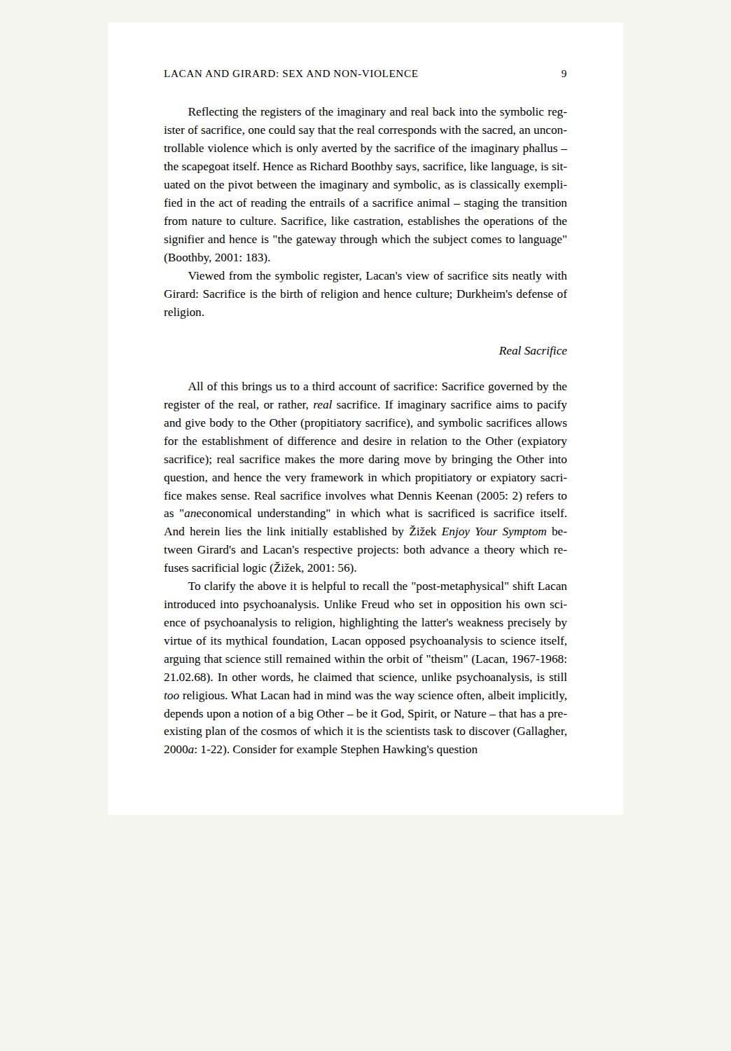Lacan and Girard: Sex and Non-Violence 9
Reflecting the registers of the imaginary and real back into the symbolic register of sacrifice, one could say that the real corresponds with the sacred, an uncontrollable violence which is only averted by the sacrifice of the imaginary phallus – the scapegoat itself. Hence as Richard Boothby says, sacrifice, like language, is situated on the pivot between the imaginary and symbolic, as is classically exemplified in the act of reading the entrails of a sacrifice animal – staging the transition from nature to culture. Sacrifice, like castration, establishes the operations of the signifier and hence is "the gateway through which the subject comes to language" (Boothby, 2001: 183).
Viewed from the symbolic register, Lacan's view of sacrifice sits neatly with Girard: Sacrifice is the birth of religion and hence culture; Durkheim's defense of religion.
Real Sacrifice
All of this brings us to a third account of sacrifice: Sacrifice governed by the register of the real, or rather, real sacrifice. If imaginary sacrifice aims to pacify and give body to the Other (propitiatory sacrifice), and symbolic sacrifices allows for the establishment of difference and desire in relation to the Other (expiatory sacrifice); real sacrifice makes the more daring move by bringing the Other into question, and hence the very framework in which propitiatory or expiatory sacrifice makes sense. Real sacrifice involves what Dennis Keenan (2005: 2) refers to as "aneconomical understanding" in which what is sacrificed is sacrifice itself. And herein lies the link initially established by Žižek Enjoy Your Symptom between Girard's and Lacan's respective projects: both advance a theory which refuses sacrificial logic (Žižek, 2001: 56).
To clarify the above it is helpful to recall the "post-metaphysical" shift Lacan introduced into psychoanalysis. Unlike Freud who set in opposition his own science of psychoanalysis to religion, highlighting the latter's weakness precisely by virtue of its mythical foundation, Lacan opposed psychoanalysis to science itself, arguing that science still remained within the orbit of "theism" (Lacan, 1967-1968: 21.02.68). In other words, he claimed that science, unlike psychoanalysis, is still too religious. What Lacan had in mind was the way science often, albeit implicitly, depends upon a notion of a big Other – be it God, Spirit, or Nature – that has a pre-existing plan of the cosmos of which it is the scientists task to discover (Gallagher, 2000a: 1-22). Consider for example Stephen Hawking's question